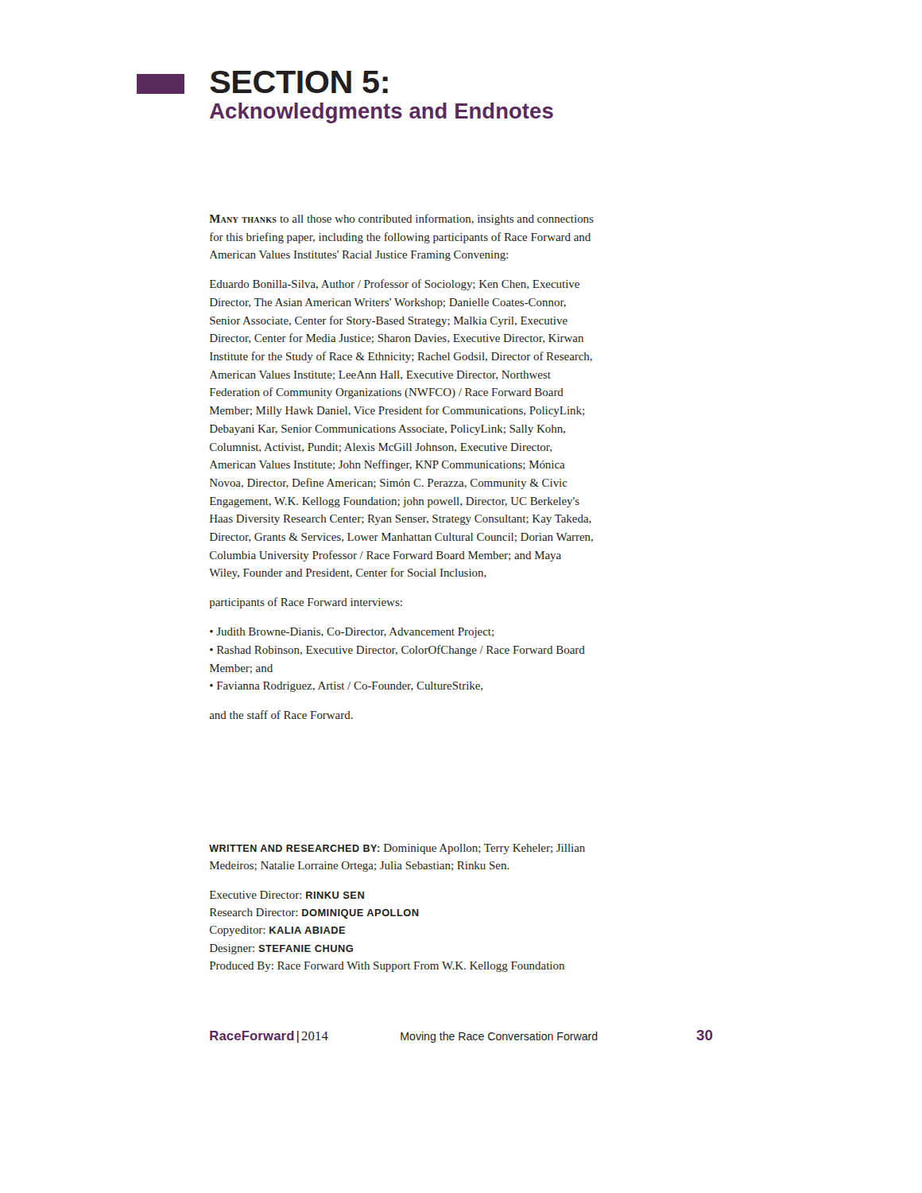SECTION 5:Acknowledgments and Endnotes
Many thanks to all those who contributed information, insights and connections for this briefing paper, including the following participants of Race Forward and American Values Institutes' Racial Justice Framing Convening:
Eduardo Bonilla-Silva, Author / Professor of Sociology; Ken Chen, Executive Director, The Asian American Writers' Workshop; Danielle Coates-Connor, Senior Associate, Center for Story-Based Strategy; Malkia Cyril, Executive Director, Center for Media Justice; Sharon Davies, Executive Director, Kirwan Institute for the Study of Race & Ethnicity; Rachel Godsil, Director of Research, American Values Institute; LeeAnn Hall, Executive Director, Northwest Federation of Community Organizations (NWFCO) / Race Forward Board Member; Milly Hawk Daniel, Vice President for Communications, PolicyLink; Debayani Kar, Senior Communications Associate, PolicyLink; Sally Kohn, Columnist, Activist, Pundit; Alexis McGill Johnson, Executive Director, American Values Institute; John Neffinger, KNP Communications; Mónica Novoa, Director, Define American; Simón C. Perazza, Community & Civic Engagement, W.K. Kellogg Foundation; john powell, Director, UC Berkeley's Haas Diversity Research Center; Ryan Senser, Strategy Consultant; Kay Takeda, Director, Grants & Services, Lower Manhattan Cultural Council; Dorian Warren, Columbia University Professor / Race Forward Board Member; and Maya Wiley, Founder and President, Center for Social Inclusion,
participants of Race Forward interviews:
Judith Browne-Dianis, Co-Director, Advancement Project;
Rashad Robinson, Executive Director, ColorOfChange / Race Forward Board Member; and
Favianna Rodriguez, Artist / Co-Founder, CultureStrike,
and the staff of Race Forward.
Written and researched by: Dominique Apollon; Terry Keheler; Jillian Medeiros; Natalie Lorraine Ortega; Julia Sebastian; Rinku Sen.
Executive Director: Rinku Sen
Research Director: Dominique Apollon
Copyeditor: Kalia Abiade
Designer: Stefanie Chung
Produced By: Race Forward With Support From W.K. Kellogg Foundation
RaceForward|2014
Moving the Race Conversation Forward
30